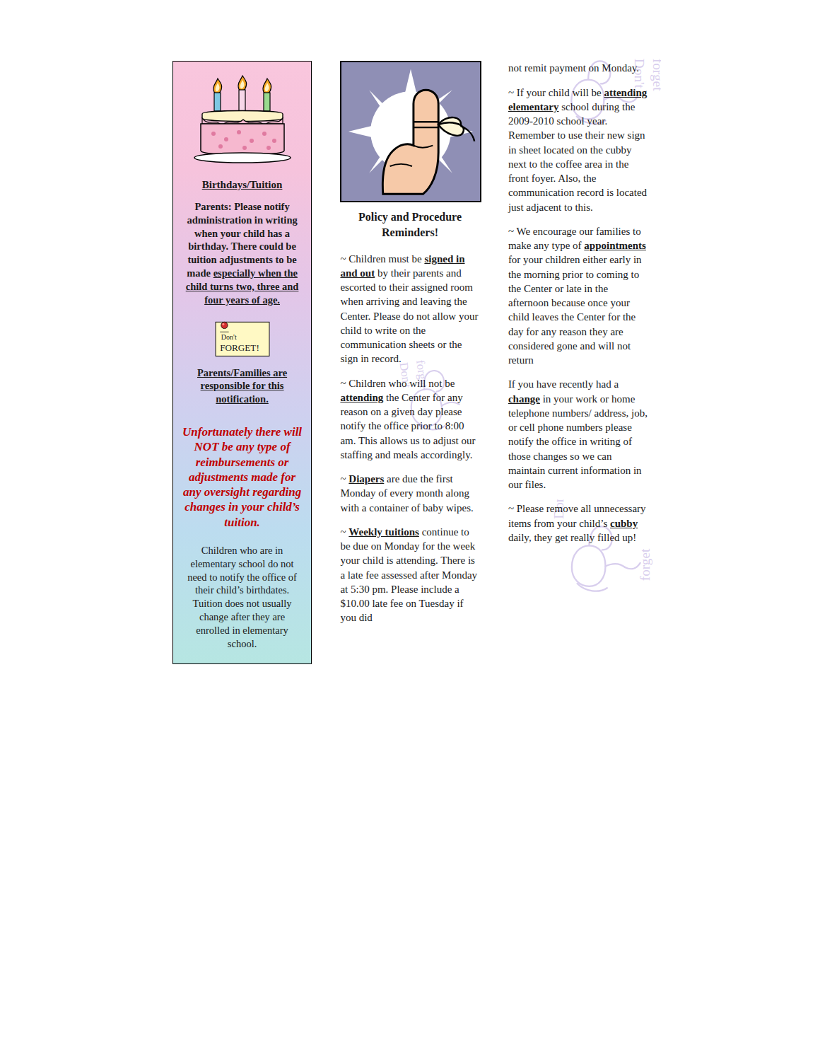Don't forget Don't forget Don't forget
Birthdays/Tuition
Parents: Please notify administration in writing when your child has a birthday. There could be tuition adjustments to be made especially when the child turns two, three and four years of age.
Don't FORGET!
Parents/Families are responsible for this notification.
Unfortunately there will NOT be any type of reimbursements or adjustments made for any oversight regarding changes in your child’s tuition.
Children who are in elementary school do not need to notify the office of their child’s birthdates. Tuition does not usually change after they are enrolled in elementary school.
Policy and Procedure Reminders!
~ Children must be signed in and out by their parents and escorted to their assigned room when arriving and leaving the Center. Please do not allow your child to write on the communication sheets or the sign in record.
~ Children who will not be attending the Center for any reason on a given day please notify the office prior to 8:00 am. This allows us to adjust our staffing and meals accordingly.
~ Diapers are due the first Monday of every month along with a container of baby wipes.
~ Weekly tuitions continue to be due on Monday for the week your child is attending. There is a late fee assessed after Monday at 5:30 pm. Please include a $10.00 late fee on Tuesday if you did
not remit payment on Monday.
~ If your child will be attending elementary school during the 2009-2010 school year. Remember to use their new sign in sheet located on the cubby next to the coffee area in the front foyer. Also, the communication record is located just adjacent to this.
~ We encourage our families to make any type of appointments for your children either early in the morning prior to coming to the Center or late in the afternoon because once your child leaves the Center for the day for any reason they are considered gone and will not return
If you have recently had a change in your work or home telephone numbers/ address, job, or cell phone numbers please notify the office in writing of those changes so we can maintain current information in our files.
~ Please remove all unnecessary items from your child’s cubby daily, they get really filled up!